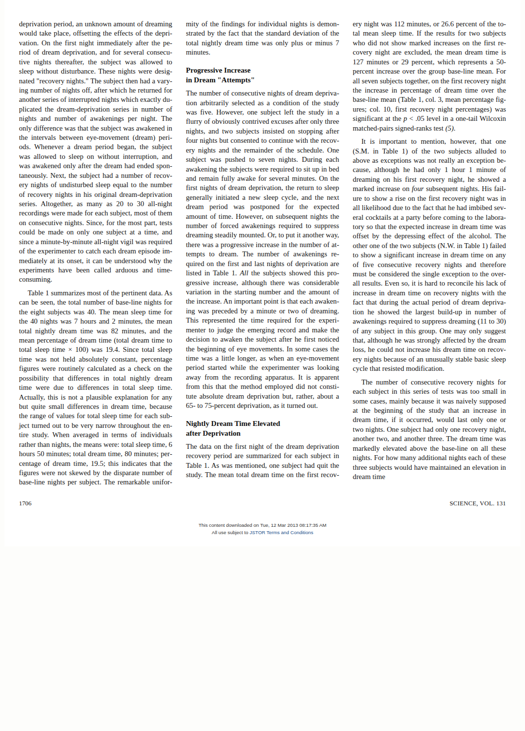deprivation period, an unknown amount of dreaming would take place, offsetting the effects of the deprivation. On the first night immediately after the period of dream deprivation, and for several consecutive nights thereafter, the subject was allowed to sleep without disturbance. These nights were designated "recovery nights." The subject then had a varying number of nights off, after which he returned for another series of interrupted nights which exactly duplicated the dream-deprivation series in number of nights and number of awakenings per night. The only difference was that the subject was awakened in the intervals between eye-movement (dream) periods. Whenever a dream period began, the subject was allowed to sleep on without interruption, and was awakened only after the dream had ended spontaneously. Next, the subject had a number of recovery nights of undisturbed sleep equal to the number of recovery nights in his original dream-deprivation series. Altogether, as many as 20 to 30 all-night recordings were made for each subject, most of them on consecutive nights. Since, for the most part, tests could be made on only one subject at a time, and since a minute-by-minute all-night vigil was required of the experimenter to catch each dream episode immediately at its onset, it can be understood why the experiments have been called arduous and time-consuming.
Table 1 summarizes most of the pertinent data. As can be seen, the total number of base-line nights for the eight subjects was 40. The mean sleep time for the 40 nights was 7 hours and 2 minutes, the mean total nightly dream time was 82 minutes, and the mean percentage of dream time (total dream time to total sleep time × 100) was 19.4. Since total sleep time was not held absolutely constant, percentage figures were routinely calculated as a check on the possibility that differences in total nightly dream time were due to differences in total sleep time. Actually, this is not a plausible explanation for any but quite small differences in dream time, because the range of values for total sleep time for each subject turned out to be very narrow throughout the entire study. When averaged in terms of individuals rather than nights, the means were: total sleep time, 6 hours 50 minutes; total dream time, 80 minutes; percentage of dream time, 19.5; this indicates that the figures were not skewed by the disparate number of base-line nights per subject. The remarkable uniformity of the findings for individual nights is demonstrated by the fact that the standard deviation of the total nightly dream time was only plus or minus 7 minutes.
Progressive Increase
in Dream "Attempts"
The number of consecutive nights of dream deprivation arbitrarily selected as a condition of the study was five. However, one subject left the study in a flurry of obviously contrived excuses after only three nights, and two subjects insisted on stopping after four nights but consented to continue with the recovery nights and the remainder of the schedule. One subject was pushed to seven nights. During each awakening the subjects were required to sit up in bed and remain fully awake for several minutes. On the first nights of dream deprivation, the return to sleep generally initiated a new sleep cycle, and the next dream period was postponed for the expected amount of time. However, on subsequent nights the number of forced awakenings required to suppress dreaming steadily mounted. Or, to put it another way, there was a progressive increase in the number of attempts to dream. The number of awakenings required on the first and last nights of deprivation are listed in Table 1. All the subjects showed this progressive increase, although there was considerable variation in the starting number and the amount of the increase. An important point is that each awakening was preceded by a minute or two of dreaming. This represented the time required for the experimenter to judge the emerging record and make the decision to awaken the subject after he first noticed the beginning of eye movements. In some cases the time was a little longer, as when an eye-movement period started while the experimenter was looking away from the recording apparatus. It is apparent from this that the method employed did not constitute absolute dream deprivation but, rather, about a 65- to 75-percent deprivation, as it turned out.
Nightly Dream Time Elevated
after Deprivation
The data on the first night of the dream deprivation recovery period are summarized for each subject in Table 1. As was mentioned, one subject had quit the study. The mean total dream time on the first recovery night was 112 minutes, or 26.6 percent of the total mean sleep time. If the results for two subjects who did not show marked increases on the first recovery night are excluded, the mean dream time is 127 minutes or 29 percent, which represents a 50-percent increase over the group base-line mean. For all seven subjects together, on the first recovery night the increase in percentage of dream time over the base-line mean (Table 1, col. 3, mean percentage figures; col. 10, first recovery night percentages) was significant at the p < .05 level in a one-tail Wilcoxin matched-pairs signed-ranks test (5).
It is important to mention, however, that one (S.M. in Table 1) of the two subjects alluded to above as exceptions was not really an exception because, although he had only 1 hour 1 minute of dreaming on his first recovery night, he showed a marked increase on four subsequent nights. His failure to show a rise on the first recovery night was in all likelihood due to the fact that he had imbibed several cocktails at a party before coming to the laboratory so that the expected increase in dream time was offset by the depressing effect of the alcohol. The other one of the two subjects (N.W. in Table 1) failed to show a significant increase in dream time on any of five consecutive recovery nights and therefore must be considered the single exception to the over-all results. Even so, it is hard to reconcile his lack of increase in dream time on recovery nights with the fact that during the actual period of dream deprivation he showed the largest build-up in number of awakenings required to suppress dreaming (11 to 30) of any subject in this group. One may only suggest that, although he was strongly affected by the dream loss, he could not increase his dream time on recovery nights because of an unusually stable basic sleep cycle that resisted modification.
The number of consecutive recovery nights for each subject in this series of tests was too small in some cases, mainly because it was naively supposed at the beginning of the study that an increase in dream time, if it occurred, would last only one or two nights. One subject had only one recovery night, another two, and another three. The dream time was markedly elevated above the base-line on all these nights. For how many additional nights each of these three subjects would have maintained an elevation in dream time
1706
SCIENCE, VOL. 131
This content downloaded on Tue, 12 Mar 2013 08:17:35 AM
All use subject to JSTOR Terms and Conditions